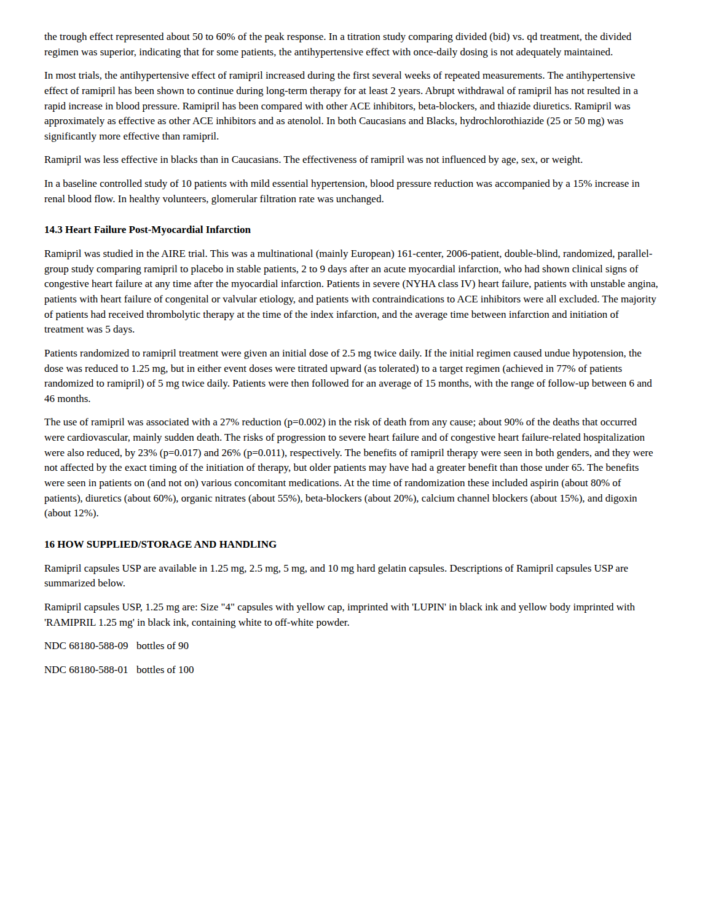the trough effect represented about 50 to 60% of the peak response. In a titration study comparing divided (bid) vs. qd treatment, the divided regimen was superior, indicating that for some patients, the antihypertensive effect with once-daily dosing is not adequately maintained.
In most trials, the antihypertensive effect of ramipril increased during the first several weeks of repeated measurements. The antihypertensive effect of ramipril has been shown to continue during long-term therapy for at least 2 years. Abrupt withdrawal of ramipril has not resulted in a rapid increase in blood pressure. Ramipril has been compared with other ACE inhibitors, beta-blockers, and thiazide diuretics. Ramipril was approximately as effective as other ACE inhibitors and as atenolol. In both Caucasians and Blacks, hydrochlorothiazide (25 or 50 mg) was significantly more effective than ramipril.
Ramipril was less effective in blacks than in Caucasians. The effectiveness of ramipril was not influenced by age, sex, or weight.
In a baseline controlled study of 10 patients with mild essential hypertension, blood pressure reduction was accompanied by a 15% increase in renal blood flow. In healthy volunteers, glomerular filtration rate was unchanged.
14.3 Heart Failure Post-Myocardial Infarction
Ramipril was studied in the AIRE trial. This was a multinational (mainly European) 161-center, 2006-patient, double-blind, randomized, parallel-group study comparing ramipril to placebo in stable patients, 2 to 9 days after an acute myocardial infarction, who had shown clinical signs of congestive heart failure at any time after the myocardial infarction. Patients in severe (NYHA class IV) heart failure, patients with unstable angina, patients with heart failure of congenital or valvular etiology, and patients with contraindications to ACE inhibitors were all excluded. The majority of patients had received thrombolytic therapy at the time of the index infarction, and the average time between infarction and initiation of treatment was 5 days.
Patients randomized to ramipril treatment were given an initial dose of 2.5 mg twice daily. If the initial regimen caused undue hypotension, the dose was reduced to 1.25 mg, but in either event doses were titrated upward (as tolerated) to a target regimen (achieved in 77% of patients randomized to ramipril) of 5 mg twice daily. Patients were then followed for an average of 15 months, with the range of follow-up between 6 and 46 months.
The use of ramipril was associated with a 27% reduction (p=0.002) in the risk of death from any cause; about 90% of the deaths that occurred were cardiovascular, mainly sudden death. The risks of progression to severe heart failure and of congestive heart failure-related hospitalization were also reduced, by 23% (p=0.017) and 26% (p=0.011), respectively. The benefits of ramipril therapy were seen in both genders, and they were not affected by the exact timing of the initiation of therapy, but older patients may have had a greater benefit than those under 65. The benefits were seen in patients on (and not on) various concomitant medications. At the time of randomization these included aspirin (about 80% of patients), diuretics (about 60%), organic nitrates (about 55%), beta-blockers (about 20%), calcium channel blockers (about 15%), and digoxin (about 12%).
16 HOW SUPPLIED/STORAGE AND HANDLING
Ramipril capsules USP are available in 1.25 mg, 2.5 mg, 5 mg, and 10 mg hard gelatin capsules. Descriptions of Ramipril capsules USP are summarized below.
Ramipril capsules USP, 1.25 mg are: Size "4" capsules with yellow cap, imprinted with 'LUPIN' in black ink and yellow body imprinted with 'RAMIPRIL 1.25 mg' in black ink, containing white to off-white powder.
NDC 68180-588-09bottles of 90
NDC 68180-588-01bottles of 100